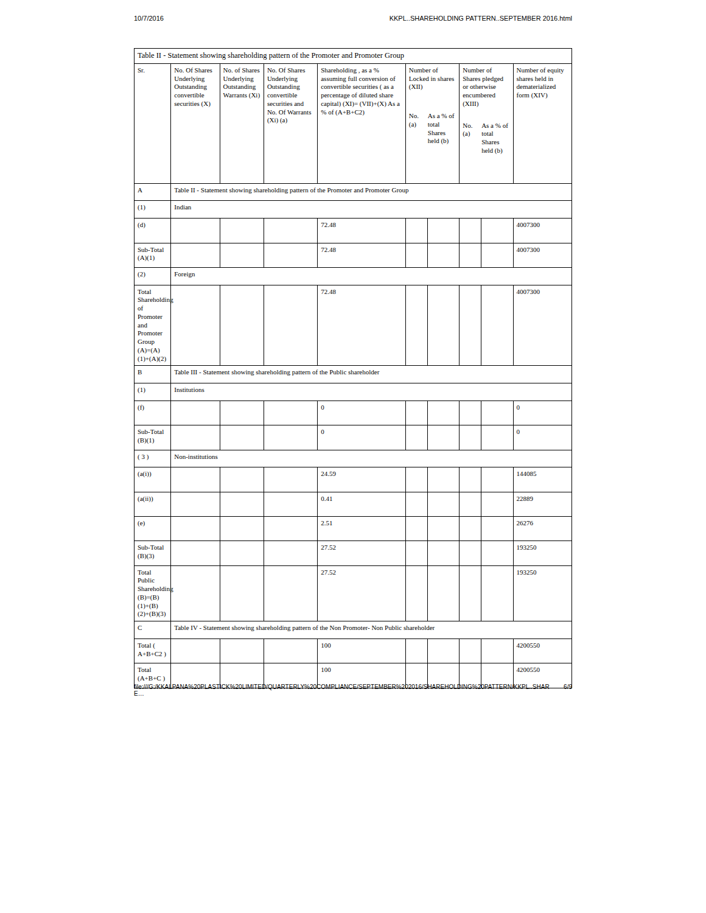10/7/2016
KKPL..SHAREHOLDING PATTERN..SEPTEMBER 2016.html
| Table II - Statement showing shareholding pattern of the Promoter and Promoter Group |
| Sr. | No. Of Shares Underlying Outstanding convertible securities (X) | No. of Shares Underlying Outstanding Warrants (Xi) | No. Of Shares Underlying Outstanding convertible securities and No. Of Warrants (Xi) (a) | Shareholding , as a % assuming full conversion of convertible securities ( as a percentage of diluted share capital) (XI)= (VII)+(X) As a % of (A+B+C2) | Number of Locked in shares (XII) / No. (a) / As a % of total Shares held (b) / | Number of Shares pledged or otherwise encumbered (XIII) / No. (a) / As a % of total Shares held (b) / | Number of equity shares held in dematerialized form (XIV) |
| A | Table II - Statement showing shareholding pattern of the Promoter and Promoter Group |
| (1) | Indian |
| (d) | | | | 72.48 | | | | | 4007300 |
| Sub-Total (A)(1) | | | | 72.48 | | | | | 4007300 |
| (2) | Foreign |
| Total Shareholding of Promoter and Promoter Group (A)=(A)(1)+(A)(2) | | | | 72.48 | | | | | 4007300 |
| B | Table III - Statement showing shareholding pattern of the Public shareholder |
| (1) | Institutions |
| (f) | | | | 0 | | | | | 0 |
| Sub-Total (B)(1) | | | | 0 | | | | | 0 |
| ( 3 ) | Non-institutions |
| (a(i)) | | | | 24.59 | | | | | 144085 |
| (a(ii)) | | | | 0.41 | | | | | 22889 |
| (e) | | | | 2.51 | | | | | 26276 |
| Sub-Total (B)(3) | | | | 27.52 | | | | | 193250 |
| Total Public Shareholding (B)=(B)(1)+(B)(2)+(B)(3) | | | | 27.52 | | | | | 193250 |
| C | Table IV - Statement showing shareholding pattern of the Non Promoter- Non Public shareholder |
| Total ( A+B+C2 ) | | | | 100 | | | | | 4200550 |
| Total (A+B+C ) | | | | 100 | | | | | 4200550 |
file:///G:/KKALPANA%20PLASTICK%20LIMITED/QUARTERLY%20COMPLIANCE/SEPTEMBER%202016/SHAREHOLDING%20PATTERN/KKPL..SHARE…
6/9